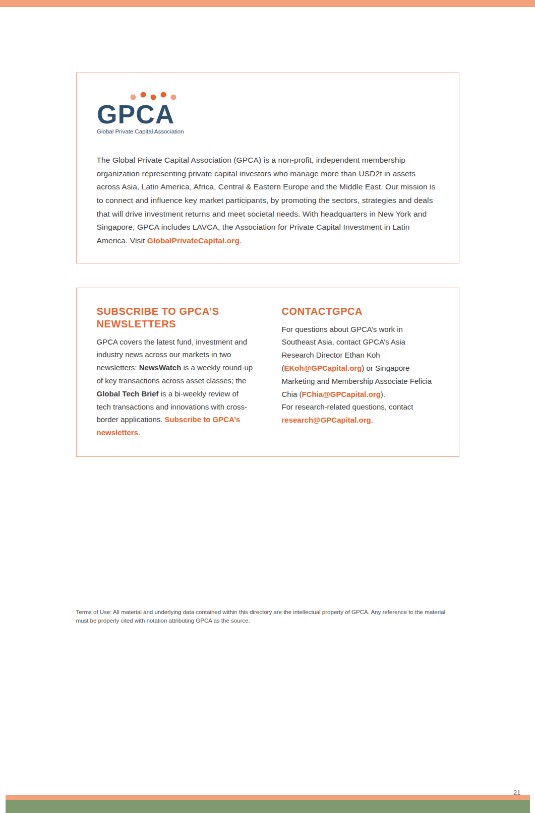GPCA Global Private Capital Association
The Global Private Capital Association (GPCA) is a non-profit, independent membership organization representing private capital investors who manage more than USD2t in assets across Asia, Latin America, Africa, Central & Eastern Europe and the Middle East. Our mission is to connect and influence key market participants, by promoting the sectors, strategies and deals that will drive investment returns and meet societal needs. With headquarters in New York and Singapore, GPCA includes LAVCA, the Association for Private Capital Investment in Latin America. Visit GlobalPrivateCapital.org.
Subscribe to GPCA’s
Newsletters
GPCA covers the latest fund, investment and industry news across our markets in two newsletters: NewsWatch is a weekly round-up of key transactions across asset classes; the Global Tech Brief is a bi-weekly review of tech transactions and innovations with cross-border applications. Subscribe to GPCA’s newsletters.
ContactGPCA
For questions about GPCA’s work in Southeast Asia, contact GPCA’s Asia Research Director Ethan Koh (EKoh@GPCapital.org) or Singapore Marketing and Membership Associate Felicia Chia (FChia@GPCapital.org).
For research-related questions, contact research@GPCapital.org.
Terms of Use: All material and underlying data contained within this directory are the intellectual property of GPCA. Any reference to the material must be properly cited with notation attributing GPCA as the source.
21